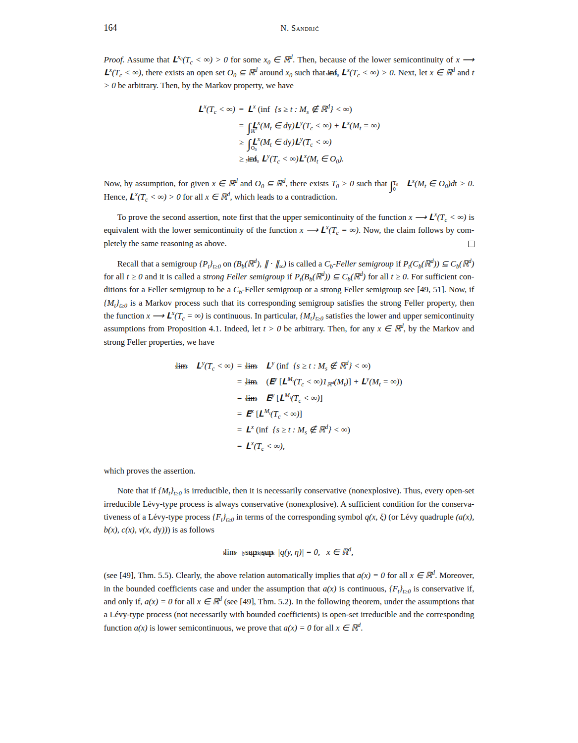164 N. Sandrić
Proof. Assume that 𝐋x0(Tc < ∞) > 0 for some x0 ∈ ℝd. Then, because of the lower semicontinuity of x ⟶ 𝐋x(Tc < ∞), there exists an open set O0 ⊆ ℝd around x0 such that infx∈O0 𝐋x(Tc < ∞) > 0. Next, let x ∈ ℝd and t > 0 be arbitrary. Then, by the Markov property, we have
𝐋x(Tc < ∞) = 𝐋x (inf{s ≥ t : Ms ∉ ℝd} < ∞)
= ∫ℝd 𝐋x(Mt ∈ dy)𝐋y(Tc < ∞) + 𝐋x(Mt = ∞)
≥ ∫O0 𝐋x(Mt ∈ dy)𝐋y(Tc < ∞)
≥ infy∈O0 𝐋y(Tc < ∞)𝐋x(Mt ∈ O0).
Now, by assumption, for given x ∈ ℝd and O0 ⊆ ℝd, there exists T0 > 0 such that ∫T00 𝐋x(Mt ∈ O0)dt > 0. Hence, 𝐋x(Tc < ∞) > 0 for all x ∈ ℝd, which leads to a contradiction.
To prove the second assertion, note first that the upper semicontinuity of the function x ⟶ 𝐋x(Tc < ∞) is equivalent with the lower semicontinuity of the function x ⟶ 𝐋x(Tc = ∞). Now, the claim follows by completely the same reasoning as above.
Recall that a semigroup {Pt}t≥0 on (Bb(ℝd), ∥ · ∥∞) is called a Cb-Feller semigroup if Pt(Cb(ℝd)) ⊆ Cb(ℝd) for all t ≥ 0 and it is called a strong Feller semigroup if Pt(Bb(ℝd)) ⊆ Cb(ℝd) for all t ≥ 0. For sufficient conditions for a Feller semigroup to be a Cb-Feller semigroup or a strong Feller semigroup see [49, 51]. Now, if {Mt}t≥0 is a Markov process such that its corresponding semigroup satisfies the strong Feller property, then the function x ⟶ 𝐋x(Tc = ∞) is continuous. In particular, {Mt}t≥0 satisfies the lower and upper semicontinuity assumptions from Proposition 4.1. Indeed, let t > 0 be arbitrary. Then, for any x ∈ ℝd, by the Markov and strong Feller properties, we have
limy⟶x 𝐋y(Tc < ∞) = limy⟶x 𝐋y (inf{s ≥ t : Ms ∉ ℝd} < ∞)
= limy⟶x(𝐄y [𝐋Mt(Tc < ∞)1ℝd(Mt)] + 𝐋y(Mt = ∞))
= limy⟶x 𝐄y [𝐋Mt(Tc < ∞)]
= 𝐄x [𝐋Mt(Tc < ∞)]
= 𝐋x (inf{s ≥ t : Ms ∉ ℝd} < ∞)
= 𝐋x(Tc < ∞),
which proves the assertion.
Note that if {Mt}t≥0 is irreducible, then it is necessarily conservative (nonexplosive). Thus, every open-set irreducible Lévy-type process is always conservative (nonexplosive). A sufficient condition for the conservativeness of a Lévy-type process {Ft}t≥0 in terms of the corresponding symbol q(x, ξ) (or Lévy quadruple (a(x), b(x), c(x), ν(x, dy))) is as follows
limk⟶∞sup|y−x|≤2k sup|η|≤1/k|q(y, η)| = 0, x ∈ ℝd,
(see [49], Thm. 5.5). Clearly, the above relation automatically implies that a(x) = 0 for all x ∈ ℝd. Moreover, in the bounded coefficients case and under the assumption that a(x) is continuous, {Ft}t≥0 is conservative if, and only if, a(x) = 0 for all x ∈ ℝd (see [49], Thm. 5.2). In the following theorem, under the assumptions that a Lévy-type process (not necessarily with bounded coefficients) is open-set irreducible and the corresponding function a(x) is lower semicontinuous, we prove that a(x) = 0 for all x ∈ ℝd.